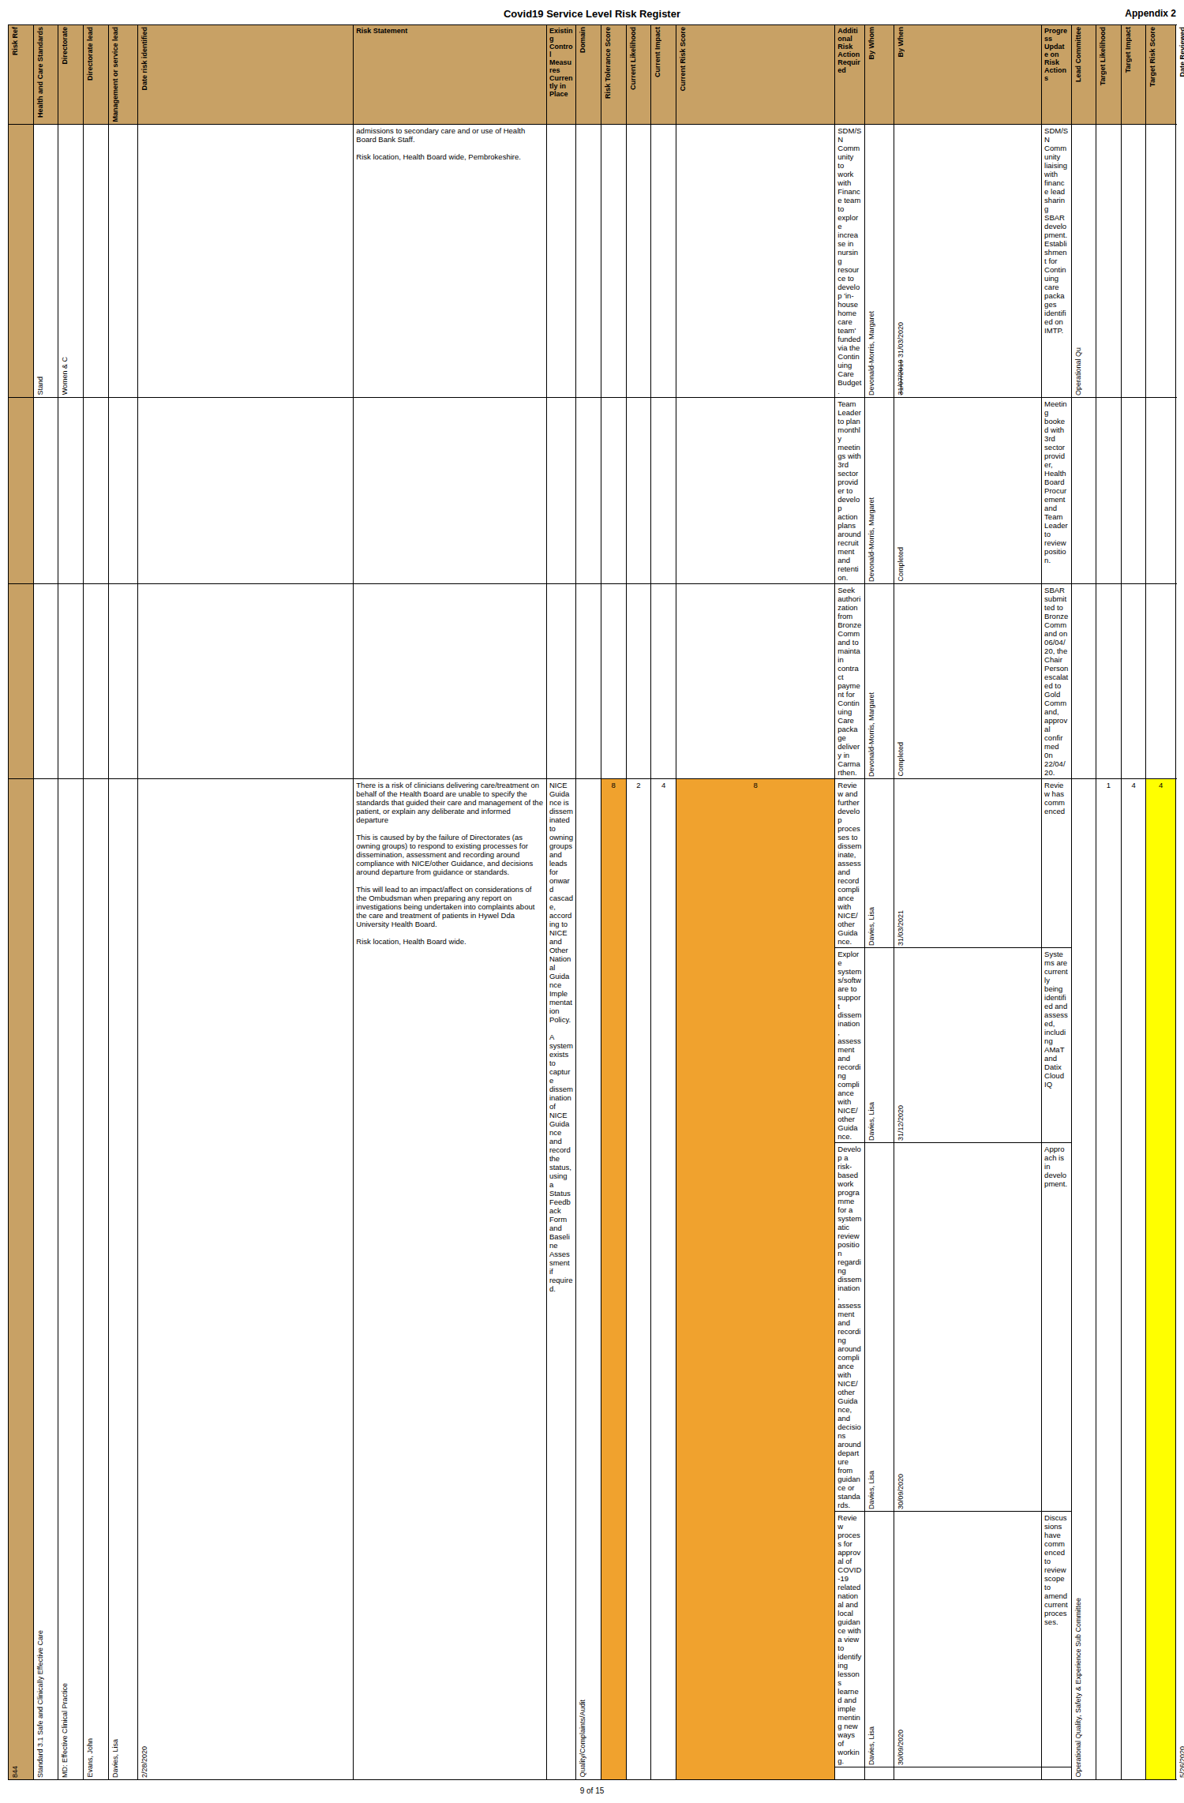Covid19 Service Level Risk Register Appendix 2
| Risk Ref | Health and Care Standards | Directorate | Directorate lead | Management or service lead | Date risk identified | Risk Statement | Existing Control Measures Currently in Place | Domain | Risk Tolerance Score | Current Likelihood | Current Impact | Current Risk Score | Additional Risk Action Required | By Whom | By When | Progress Update on Risk Actions | Lead Committee | Target Likelihood | Target Impact | Target Risk Score | Date Reviewed |
| --- | --- | --- | --- | --- | --- | --- | --- | --- | --- | --- | --- | --- | --- | --- | --- | --- | --- | --- | --- | --- | --- |
| | Stand | Women & C | | | | admissions to secondary care and or use of Health Board Bank Staff. Risk location, Health Board wide, Pembrokeshire. | | | | | | | SDM/SN Community to work with Finance team to explore increase in nursing resource to develop 'in-house home care team' funded via the Continuing Care Budget. | Devonald-Morris, Margaret | 31/07/2019 31/03/2020 | SDM/SN Community liaising with finance lead sharing SBAR development. Establishment for Continuing care packages identified on IMTP. | Operational Qu | | | | |
| | | | | | | | | | | | | | Team Leader to plan monthly meetings with 3rd sector provider to develop action plans around recruitment and retention. | Devonald-Morris, Margaret | Completed | Meeting booked with 3rd sector provider, Health Board Procurement and Team Leader to review position. | | | | | |
| | | | | | | | | | | | | | Seek authorization from Bronze Command to maintain contract payment for Continuing Care package delivery in Carmarthen. | Devonald-Morris, Margaret | Completed | SBAR submitted to Bronze Command on 06/04/20, the Chair Person escalated to Gold Command, approval confirmed 0n 22/04/20. | | | | | |
| 844 | Standard 3.1 Safe and Clinically Effective Care | MD: Effective Clinical Practice | Evans, John | Davies, Lisa | 2/28/2020 | There is a risk of clinicians delivering care/treatment on behalf of the Health Board are unable to specify the standards that guided their care and management of the patient, or explain any deliberate and informed departure This is caused by by the failure of Directorates (as owning groups) to respond to existing processes for dissemination, assessment and recording around compliance with NICE/other Guidance, and decisions around departure from guidance or standards. This will lead to an impact/affect on considerations of the Ombudsman when preparing any report on investigations being undertaken into complaints about the care and treatment of patients in Hywel Dda University Health Board. Risk location, Health Board wide. | NICE Guidance is disseminated to owning groups and leads for onward cascade, according to NICE and Other National Guidance Implementation Policy. A system exists to capture dissemination of NICE Guidance and record the status, using a Status Feedback Form and Baseline Assessment if required. | Quality/Complaints/Audit | 8 | 2 | 4 | 8 | Review and further develop processes to disseminate, assess and record compliance with NICE/other Guidance. | Davies, Lisa | 31/03/2021 | Review has commenced | Operational Quality, Safety & Experience Sub Committee | 1 | 4 | 4 | 5/26/2020 |
| Explore systems/software to support dissemination, assessment and recording compliance with NICE/other Guidance. | Davies, Lisa | 31/12/2020 | Systems are currently being identified and assessed, including AMaT and Datix Cloud IQ |
| Develop a risk-based work programme for a systematic review position regarding dissemination, assessment and recording around compliance with NICE/other Guidance, and decisions around departure from guidance or standards. | Davies, Lisa | 30/09/2020 | Approach is in development. |
| Review process for approval of COVID-19 related national and local guidance with a view to identifying lessons learned and implementing new ways of working. | Davies, Lisa | 30/09/2020 | Discussions have commenced to review scope to amend current processes. |
9 of 15